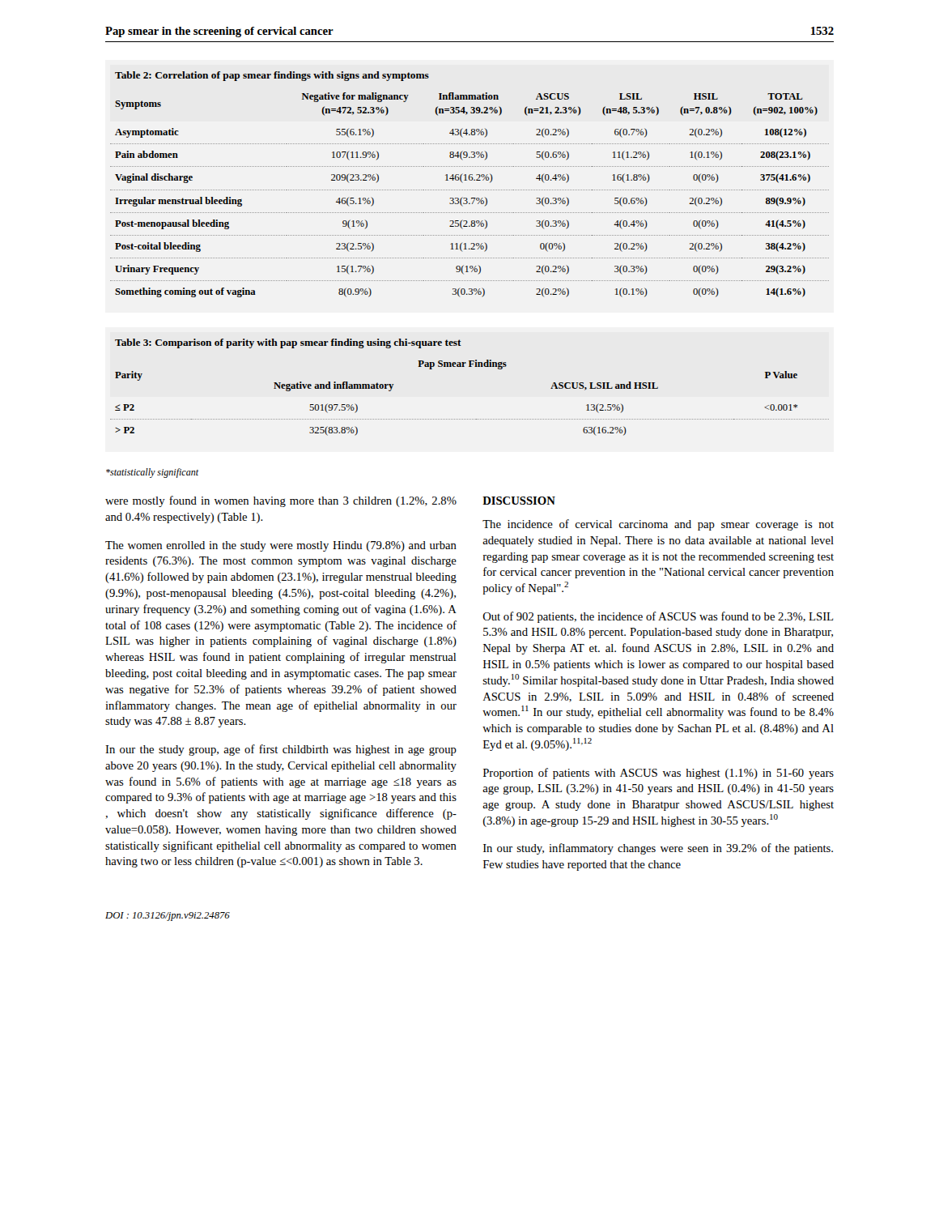Pap smear in the screening of cervical cancer 1532
Table 2: Correlation of pap smear findings with signs and symptoms
| Symptoms | Negative for malignancy (n=472, 52.3%) | Inflammation (n=354, 39.2%) | ASCUS (n=21, 2.3%) | LSIL (n=48, 5.3%) | HSIL (n=7, 0.8%) | TOTAL (n=902, 100%) |
| --- | --- | --- | --- | --- | --- | --- |
| Asymptomatic | 55(6.1%) | 43(4.8%) | 2(0.2%) | 6(0.7%) | 2(0.2%) | 108(12%) |
| Pain abdomen | 107(11.9%) | 84(9.3%) | 5(0.6%) | 11(1.2%) | 1(0.1%) | 208(23.1%) |
| Vaginal discharge | 209(23.2%) | 146(16.2%) | 4(0.4%) | 16(1.8%) | 0(0%) | 375(41.6%) |
| Irregular menstrual bleeding | 46(5.1%) | 33(3.7%) | 3(0.3%) | 5(0.6%) | 2(0.2%) | 89(9.9%) |
| Post-menopausal bleeding | 9(1%) | 25(2.8%) | 3(0.3%) | 4(0.4%) | 0(0%) | 41(4.5%) |
| Post-coital bleeding | 23(2.5%) | 11(1.2%) | 0(0%) | 2(0.2%) | 2(0.2%) | 38(4.2%) |
| Urinary Frequency | 15(1.7%) | 9(1%) | 2(0.2%) | 3(0.3%) | 0(0%) | 29(3.2%) |
| Something coming out of vagina | 8(0.9%) | 3(0.3%) | 2(0.2%) | 1(0.1%) | 0(0%) | 14(1.6%) |
Table 3: Comparison of parity with pap smear finding using chi-square test
| Parity | Pap Smear Findings | P Value |
| --- | --- | --- |
| Negative and inflammatory | ASCUS, LSIL and HSIL |
| ≤ P2 | 501(97.5%) | 13(2.5%) | <0.001* |
| > P2 | 325(83.8%) | 63(16.2%) | |
*statistically significant
were mostly found in women having more than 3 children (1.2%, 2.8% and 0.4% respectively) (Table 1).
The women enrolled in the study were mostly Hindu (79.8%) and urban residents (76.3%). The most common symptom was vaginal discharge (41.6%) followed by pain abdomen (23.1%), irregular menstrual bleeding (9.9%), post-menopausal bleeding (4.5%), post-coital bleeding (4.2%), urinary frequency (3.2%) and something coming out of vagina (1.6%). A total of 108 cases (12%) were asymptomatic (Table 2). The incidence of LSIL was higher in patients complaining of vaginal discharge (1.8%) whereas HSIL was found in patient complaining of irregular menstrual bleeding, post coital bleeding and in asymptomatic cases. The pap smear was negative for 52.3% of patients whereas 39.2% of patient showed inflammatory changes. The mean age of epithelial abnormality in our study was 47.88 ± 8.87 years.
In our the study group, age of first childbirth was highest in age group above 20 years (90.1%). In the study, Cervical epithelial cell abnormality was found in 5.6% of patients with age at marriage age ≤18 years as compared to 9.3% of patients with age at marriage age >18 years and this , which doesn't show any statistically significance difference (p-value=0.058). However, women having more than two children showed statistically significant epithelial cell abnormality as compared to women having two or less children (p-value ≤<0.001) as shown in Table 3.
DISCUSSION
The incidence of cervical carcinoma and pap smear coverage is not adequately studied in Nepal. There is no data available at national level regarding pap smear coverage as it is not the recommended screening test for cervical cancer prevention in the "National cervical cancer prevention policy of Nepal".2
Out of 902 patients, the incidence of ASCUS was found to be 2.3%, LSIL 5.3% and HSIL 0.8% percent. Population-based study done in Bharatpur, Nepal by Sherpa AT et. al. found ASCUS in 2.8%, LSIL in 0.2% and HSIL in 0.5% patients which is lower as compared to our hospital based study.10 Similar hospital-based study done in Uttar Pradesh, India showed ASCUS in 2.9%, LSIL in 5.09% and HSIL in 0.48% of screened women.11 In our study, epithelial cell abnormality was found to be 8.4% which is comparable to studies done by Sachan PL et al. (8.48%) and Al Eyd et al. (9.05%).11,12
Proportion of patients with ASCUS was highest (1.1%) in 51-60 years age group, LSIL (3.2%) in 41-50 years and HSIL (0.4%) in 41-50 years age group. A study done in Bharatpur showed ASCUS/LSIL highest (3.8%) in age-group 15-29 and HSIL highest in 30-55 years.10
In our study, inflammatory changes were seen in 39.2% of the patients. Few studies have reported that the chance
DOI : 10.3126/jpn.v9i2.24876